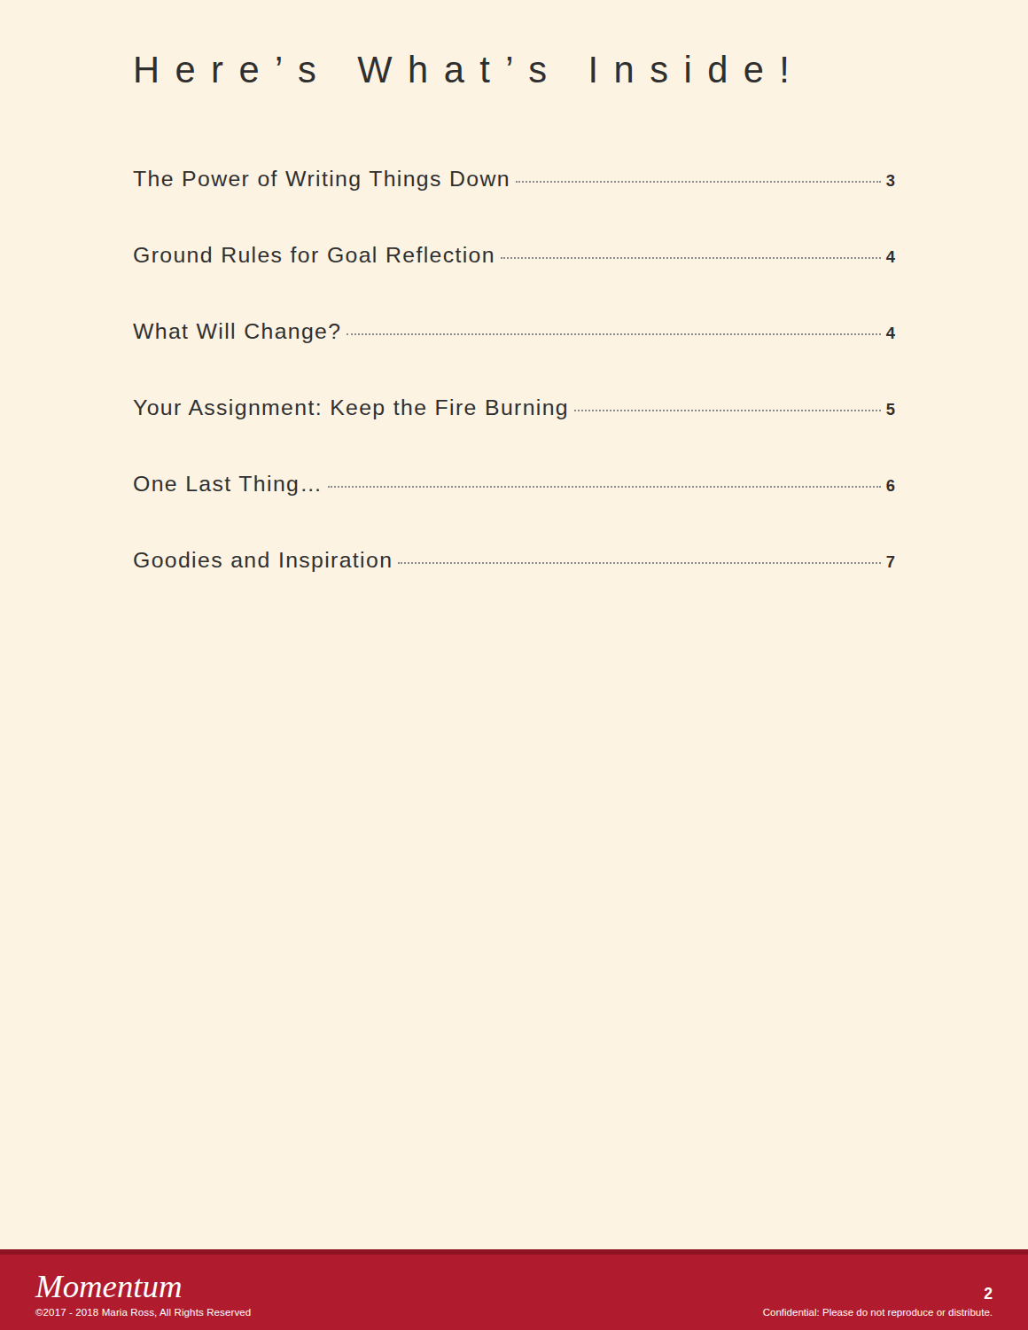Here’s What’s Inside!
The Power of Writing Things Down 3
Ground Rules for Goal Reflection 4
What Will Change? 4
Your Assignment: Keep the Fire Burning 5
One Last Thing… 6
Goodies and Inspiration 7
Momentum
©2017 - 2018 Maria Ross, All Rights Reserved
2
Confidential: Please do not reproduce or distribute.